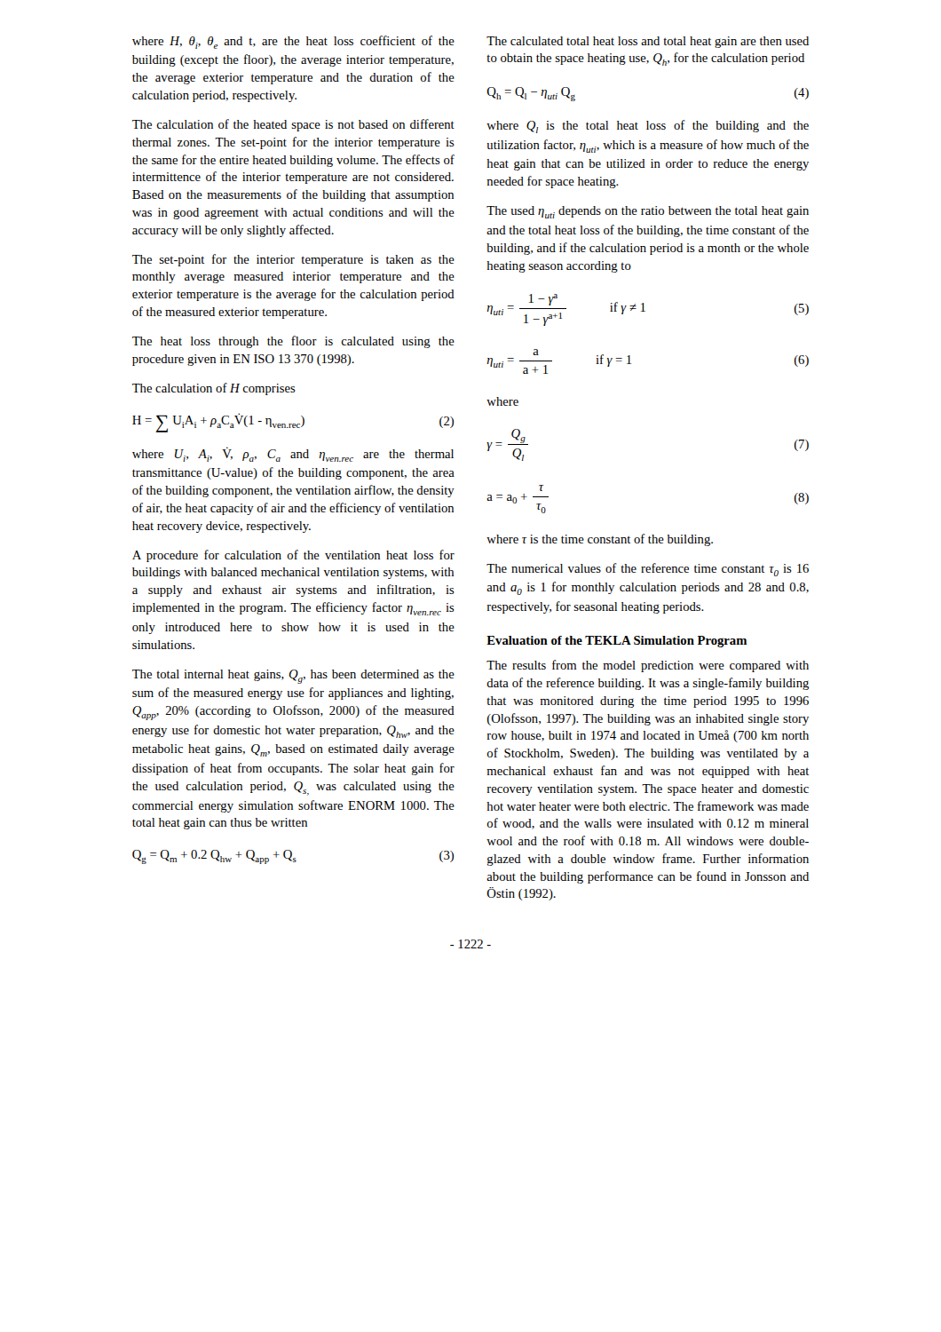where H, θi, θe and t, are the heat loss coefficient of the building (except the floor), the average interior temperature, the average exterior temperature and the duration of the calculation period, respectively.
The calculation of the heated space is not based on different thermal zones. The set-point for the interior temperature is the same for the entire heated building volume. The effects of intermittence of the interior temperature are not considered. Based on the measurements of the building that assumption was in good agreement with actual conditions and will the accuracy will be only slightly affected.
The set-point for the interior temperature is taken as the monthly average measured interior temperature and the exterior temperature is the average for the calculation period of the measured exterior temperature.
The heat loss through the floor is calculated using the procedure given in EN ISO 13 370 (1998).
The calculation of H comprises
H = ∑ UiAi + ρaCaV̇(1 - ηven.rec) (2)
where Ui, Ai, V̇, ρa, Ca and ηven.rec are the thermal transmittance (U-value) of the building component, the area of the building component, the ventilation airflow, the density of air, the heat capacity of air and the efficiency of ventilation heat recovery device, respectively.
A procedure for calculation of the ventilation heat loss for buildings with balanced mechanical ventilation systems, with a supply and exhaust air systems and infiltration, is implemented in the program. The efficiency factor ηven.rec is only introduced here to show how it is used in the simulations.
The total internal heat gains, Qg, has been determined as the sum of the measured energy use for appliances and lighting, Qapp, 20% (according to Olofsson, 2000) of the measured energy use for domestic hot water preparation, Qhw, and the metabolic heat gains, Qm, based on estimated daily average dissipation of heat from occupants. The solar heat gain for the used calculation period, Qs, was calculated using the commercial energy simulation software ENORM 1000. The total heat gain can thus be written
Qg = Qm + 0.2 Qhw + Qapp + Qs (3)
The calculated total heat loss and total heat gain are then used to obtain the space heating use, Qh, for the calculation period
Qh = Ql − ηuti Qg (4)
where Ql is the total heat loss of the building and the utilization factor, ηuti, which is a measure of how much of the heat gain that can be utilized in order to reduce the energy needed for space heating.
The used ηuti depends on the ratio between the total heat gain and the total heat loss of the building, the time constant of the building, and if the calculation period is a month or the whole heating season according to
ηuti = 1 − γa 1 − γa+1 if γ ≠ 1 (5)
ηuti = aa + 1 if γ = 1 (6)
where
γ = Qg Ql (7)
a = a0 + ττ0 (8)
where τ is the time constant of the building.
The numerical values of the reference time constant τ0 is 16 and a0 is 1 for monthly calculation periods and 28 and 0.8, respectively, for seasonal heating periods.
Evaluation of the TEKLA Simulation Program
The results from the model prediction were compared with data of the reference building. It was a single-family building that was monitored during the time period 1995 to 1996 (Olofsson, 1997). The building was an inhabited single story row house, built in 1974 and located in Umeå (700 km north of Stockholm, Sweden). The building was ventilated by a mechanical exhaust fan and was not equipped with heat recovery ventilation system. The space heater and domestic hot water heater were both electric. The framework was made of wood, and the walls were insulated with 0.12 m mineral wool and the roof with 0.18 m. All windows were double-glazed with a double window frame. Further information about the building performance can be found in Jonsson and Östin (1992).
- 1222 -